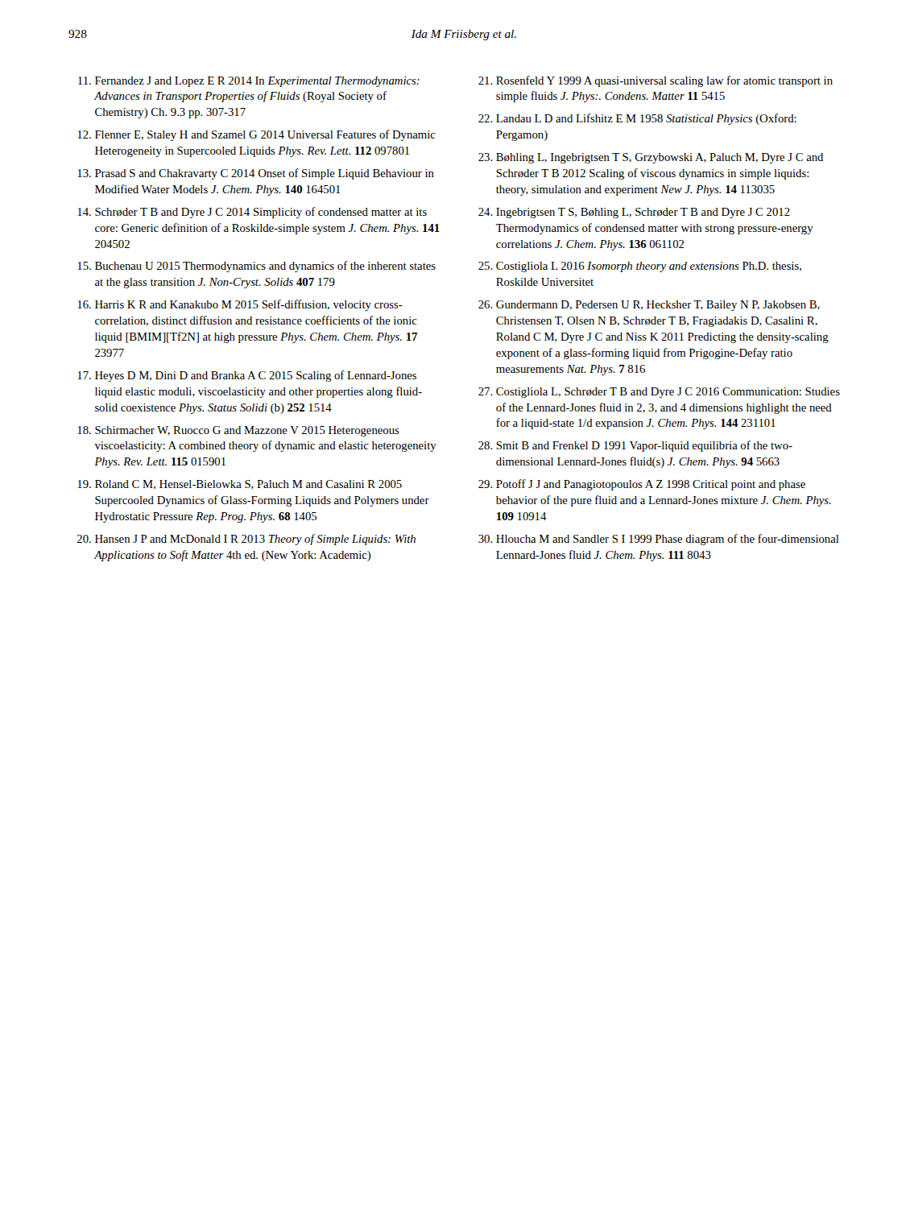928 Ida M Friisberg et al.
Fernandez J and Lopez E R 2014 In Experimental Thermodynamics: Advances in Transport Properties of Fluids (Royal Society of Chemistry) Ch. 9.3 pp. 307-317
Flenner E, Staley H and Szamel G 2014 Universal Features of Dynamic Heterogeneity in Supercooled Liquids Phys. Rev. Lett. 112 097801
Prasad S and Chakravarty C 2014 Onset of Simple Liquid Behaviour in Modified Water Models J. Chem. Phys. 140 164501
Schrøder T B and Dyre J C 2014 Simplicity of condensed matter at its core: Generic definition of a Roskilde-simple system J. Chem. Phys. 141 204502
Buchenau U 2015 Thermodynamics and dynamics of the inherent states at the glass transition J. Non-Cryst. Solids 407 179
Harris K R and Kanakubo M 2015 Self-diffusion, velocity cross-correlation, distinct diffusion and resistance coefficients of the ionic liquid [BMIM][Tf2N] at high pressure Phys. Chem. Chem. Phys. 17 23977
Heyes D M, Dini D and Branka A C 2015 Scaling of Lennard-Jones liquid elastic moduli, viscoelasticity and other properties along fluid-solid coexistence Phys. Status Solidi (b) 252 1514
Schirmacher W, Ruocco G and Mazzone V 2015 Heterogeneous viscoelasticity: A combined theory of dynamic and elastic heterogeneity Phys. Rev. Lett. 115 015901
Roland C M, Hensel-Bielowka S, Paluch M and Casalini R 2005 Supercooled Dynamics of Glass-Forming Liquids and Polymers under Hydrostatic Pressure Rep. Prog. Phys. 68 1405
Hansen J P and McDonald I R 2013 Theory of Simple Liquids: With Applications to Soft Matter 4th ed. (New York: Academic)
Rosenfeld Y 1999 A quasi-universal scaling law for atomic transport in simple fluids J. Phys:. Condens. Matter 11 5415
Landau L D and Lifshitz E M 1958 Statistical Physics (Oxford: Pergamon)
Bøhling L, Ingebrigtsen T S, Grzybowski A, Paluch M, Dyre J C and Schrøder T B 2012 Scaling of viscous dynamics in simple liquids: theory, simulation and experiment New J. Phys. 14 113035
Ingebrigtsen T S, Bøhling L, Schrøder T B and Dyre J C 2012 Thermodynamics of condensed matter with strong pressure-energy correlations J. Chem. Phys. 136 061102
Costigliola L 2016 Isomorph theory and extensions Ph.D. thesis, Roskilde Universitet
Gundermann D, Pedersen U R, Hecksher T, Bailey N P, Jakobsen B, Christensen T, Olsen N B, Schrøder T B, Fragiadakis D, Casalini R, Roland C M, Dyre J C and Niss K 2011 Predicting the density-scaling exponent of a glass-forming liquid from Prigogine-Defay ratio measurements Nat. Phys. 7 816
Costigliola L, Schrøder T B and Dyre J C 2016 Communication: Studies of the Lennard-Jones fluid in 2, 3, and 4 dimensions highlight the need for a liquid-state 1/d expansion J. Chem. Phys. 144 231101
Smit B and Frenkel D 1991 Vapor-liquid equilibria of the two-dimensional Lennard-Jones fluid(s) J. Chem. Phys. 94 5663
Potoff J J and Panagiotopoulos A Z 1998 Critical point and phase behavior of the pure fluid and a Lennard-Jones mixture J. Chem. Phys. 109 10914
Hloucha M and Sandler S I 1999 Phase diagram of the four-dimensional Lennard-Jones fluid J. Chem. Phys. 111 8043